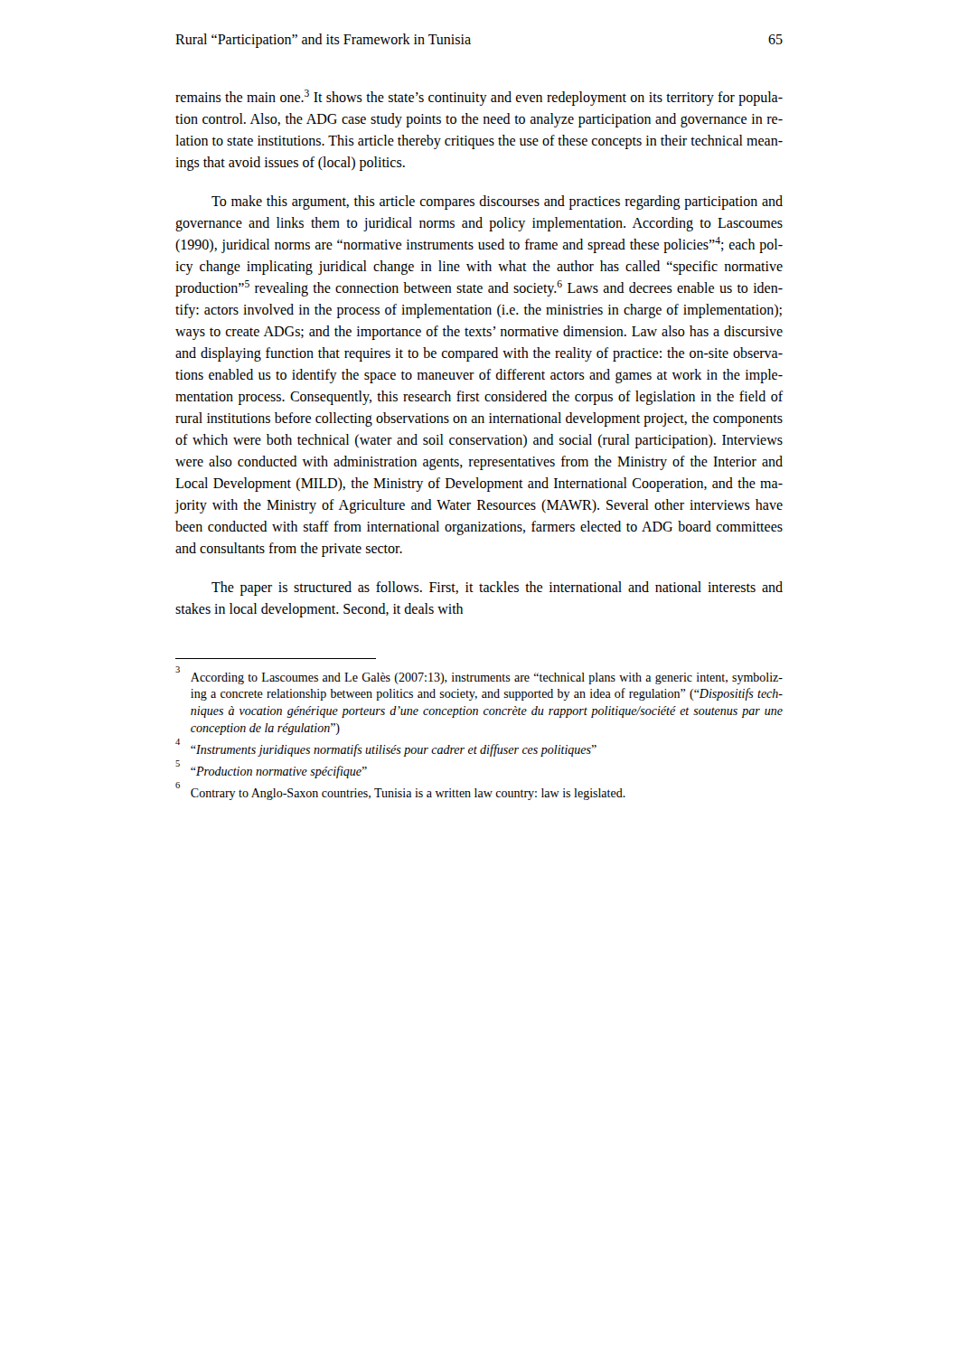Rural “Participation” and its Framework in Tunisia 65
remains the main one.3 It shows the state’s continuity and even redeployment on its territory for population control. Also, the ADG case study points to the need to analyze participation and governance in relation to state institutions. This article thereby critiques the use of these concepts in their technical meanings that avoid issues of (local) politics.
To make this argument, this article compares discourses and practices regarding participation and governance and links them to juridical norms and policy implementation. According to Lascoumes (1990), juridical norms are “normative instruments used to frame and spread these policies”4; each policy change implicating juridical change in line with what the author has called “specific normative production”5 revealing the connection between state and society.6 Laws and decrees enable us to identify: actors involved in the process of implementation (i.e. the ministries in charge of implementation); ways to create ADGs; and the importance of the texts’ normative dimension. Law also has a discursive and displaying function that requires it to be compared with the reality of practice: the on-site observations enabled us to identify the space to maneuver of different actors and games at work in the implementation process. Consequently, this research first considered the corpus of legislation in the field of rural institutions before collecting observations on an international development project, the components of which were both technical (water and soil conservation) and social (rural participation). Interviews were also conducted with administration agents, representatives from the Ministry of the Interior and Local Development (MILD), the Ministry of Development and International Cooperation, and the majority with the Ministry of Agriculture and Water Resources (MAWR). Several other interviews have been conducted with staff from international organizations, farmers elected to ADG board committees and consultants from the private sector.
The paper is structured as follows. First, it tackles the international and national interests and stakes in local development. Second, it deals with
3 According to Lascoumes and Le Galès (2007:13), instruments are “technical plans with a generic intent, symbolizing a concrete relationship between politics and society, and supported by an idea of regulation” (“Dispositifs techniques à vocation générique porteurs d’une conception concrète du rapport politique/société et soutenus par une conception de la régulation”)
4 “Instruments juridiques normatifs utilisés pour cadrer et diffuser ces politiques”
5 “Production normative spécifique”
6 Contrary to Anglo-Saxon countries, Tunisia is a written law country: law is legislated.